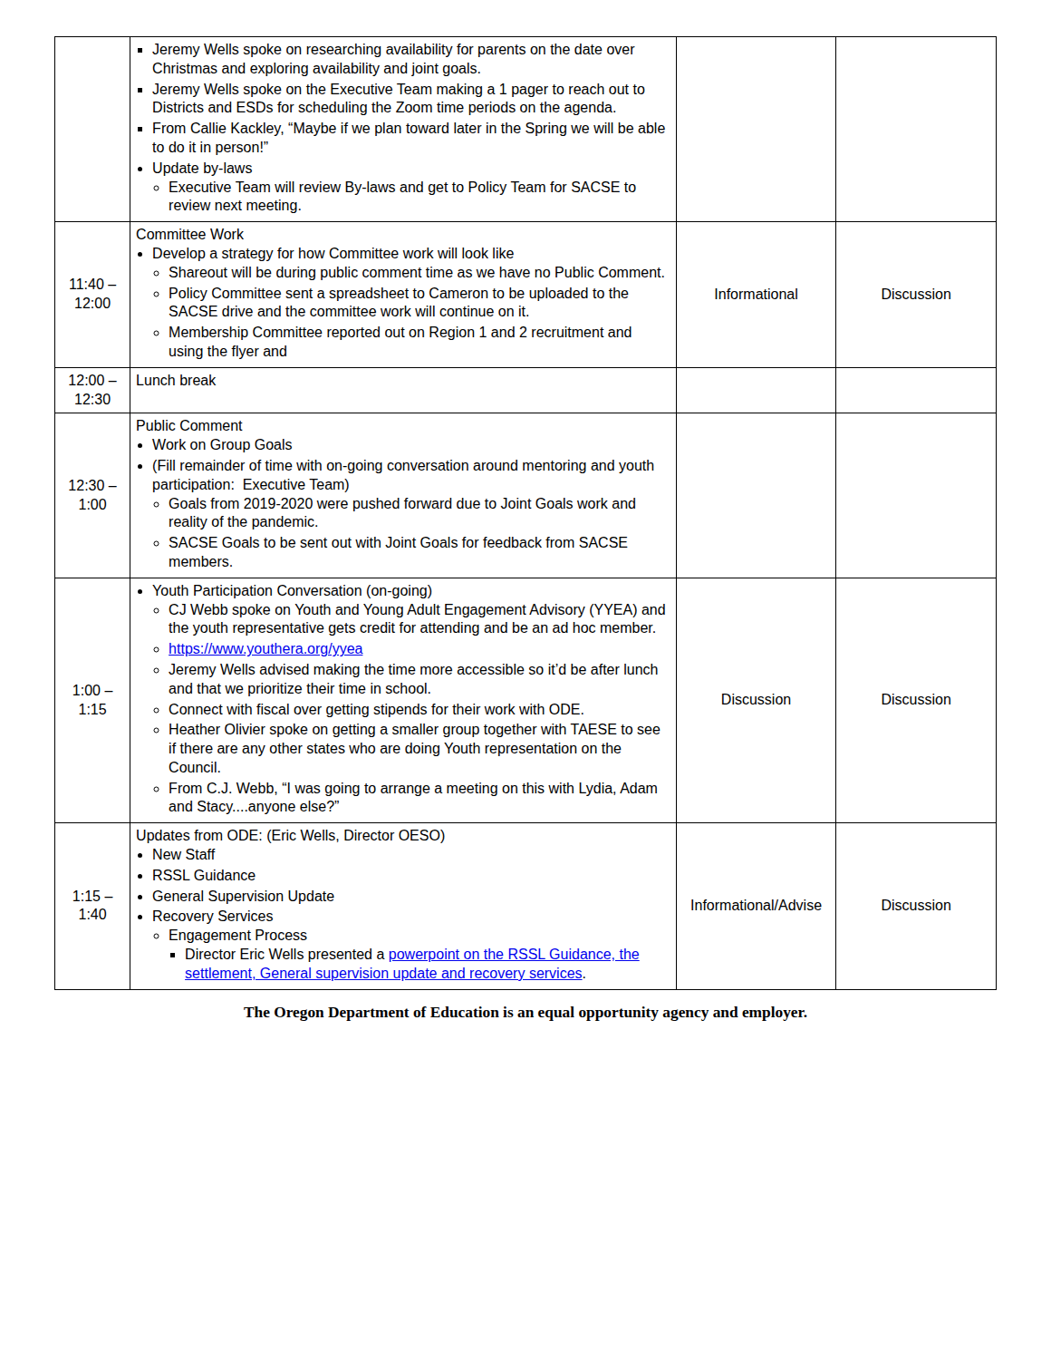| | Jeremy Wells spoke on researching availability for parents on the date over Christmas and exploring availability and joint goals. Jeremy Wells spoke on the Executive Team making a 1 pager to reach out to Districts and ESDs for scheduling the Zoom time periods on the agenda. From Callie Kackley, “Maybe if we plan toward later in the Spring we will be able to do it in person!” Update by-laws Executive Team will review By-laws and get to Policy Team for SACSE to review next meeting. | | |
| 11:40 – 12:00 | Committee Work Develop a strategy for how Committee work will look like Shareout will be during public comment time as we have no Public Comment. Policy Committee sent a spreadsheet to Cameron to be uploaded to the SACSE drive and the committee work will continue on it. Membership Committee reported out on Region 1 and 2 recruitment and using the flyer and | Informational | Discussion |
| 12:00 – 12:30 | Lunch break | | |
| 12:30 – 1:00 | Public Comment Work on Group Goals (Fill remainder of time with on-going conversation around mentoring and youth participation: Executive Team) Goals from 2019-2020 were pushed forward due to Joint Goals work and reality of the pandemic. SACSE Goals to be sent out with Joint Goals for feedback from SACSE members. | | |
| 1:00 – 1:15 | Youth Participation Conversation (on-going) CJ Webb spoke on Youth and Young Adult Engagement Advisory (YYEA) and the youth representative gets credit for attending and be an ad hoc member. https://www.youthera.org/yyea Jeremy Wells advised making the time more accessible so it’d be after lunch and that we prioritize their time in school. Connect with fiscal over getting stipends for their work with ODE. Heather Olivier spoke on getting a smaller group together with TAESE to see if there are any other states who are doing Youth representation on the Council. From C.J. Webb, “I was going to arrange a meeting on this with Lydia, Adam and Stacy....anyone else?” | Discussion | Discussion |
| 1:15 – 1:40 | Updates from ODE: (Eric Wells, Director OESO) New Staff RSSL Guidance General Supervision Update Recovery Services Engagement Process Director Eric Wells presented a powerpoint on the RSSL Guidance, the settlement, General supervision update and recovery services . | Informational/Advise | Discussion |
The Oregon Department of Education is an equal opportunity agency and employer.